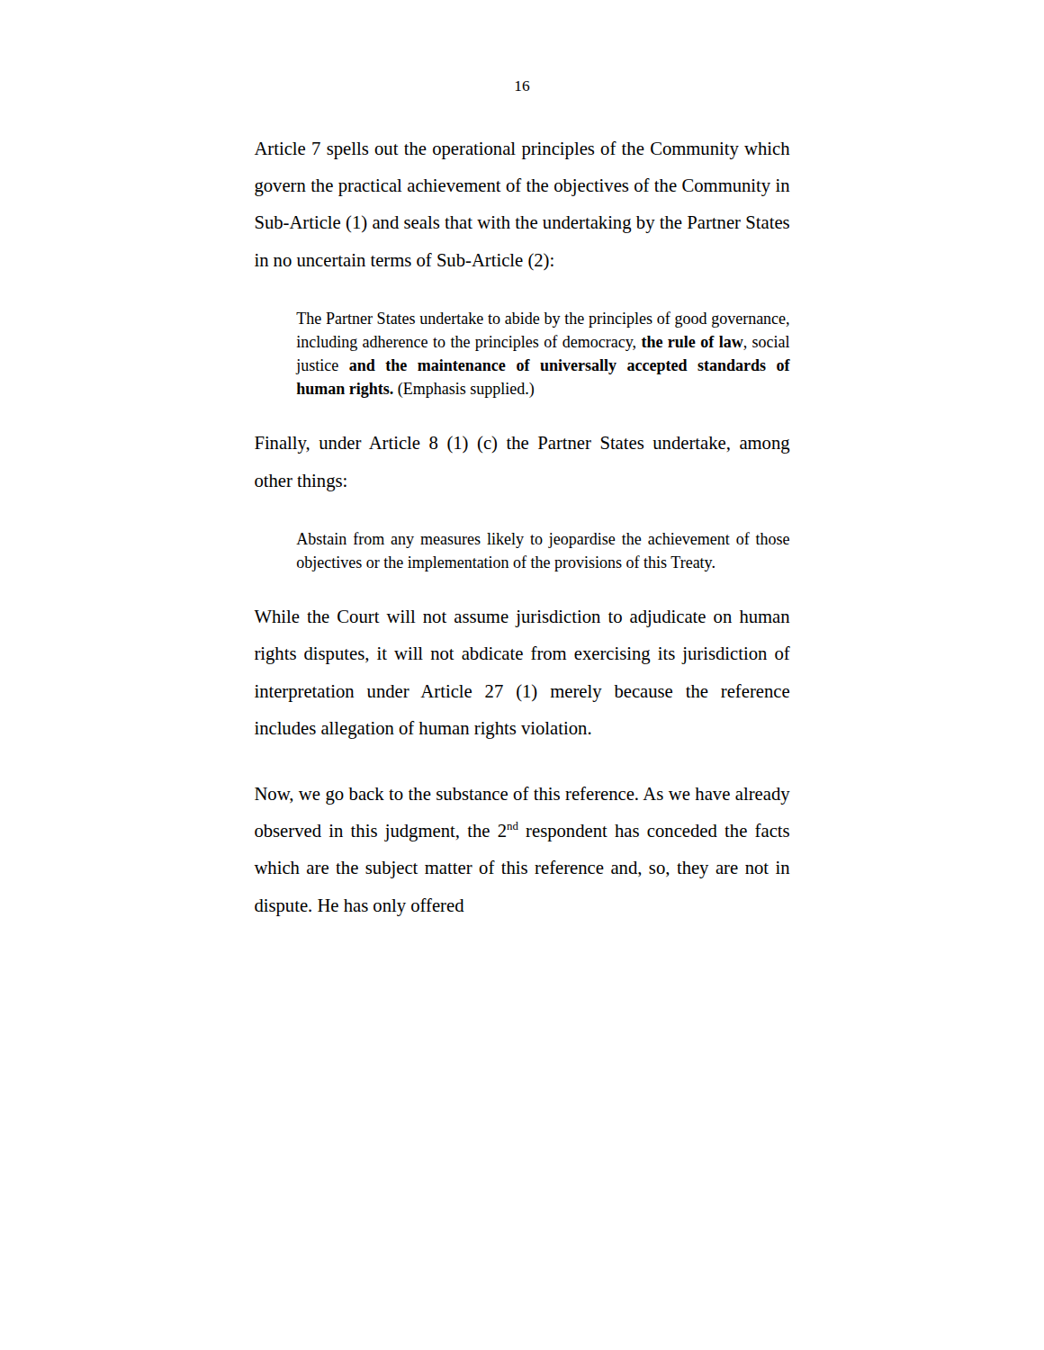16
Article 7 spells out the operational principles of the Community which govern the practical achievement of the objectives of the Community in Sub-Article (1) and seals that with the undertaking by the Partner States in no uncertain terms of Sub-Article (2):
The Partner States undertake to abide by the principles of good governance, including adherence to the principles of democracy, the rule of law, social justice and the maintenance of universally accepted standards of human rights. (Emphasis supplied.)
Finally, under Article 8 (1) (c) the Partner States undertake, among other things:
Abstain from any measures likely to jeopardise the achievement of those objectives or the implementation of the provisions of this Treaty.
While the Court will not assume jurisdiction to adjudicate on human rights disputes, it will not abdicate from exercising its jurisdiction of interpretation under Article 27 (1) merely because the reference includes allegation of human rights violation.
Now, we go back to the substance of this reference. As we have already observed in this judgment, the 2nd respondent has conceded the facts which are the subject matter of this reference and, so, they are not in dispute. He has only offered